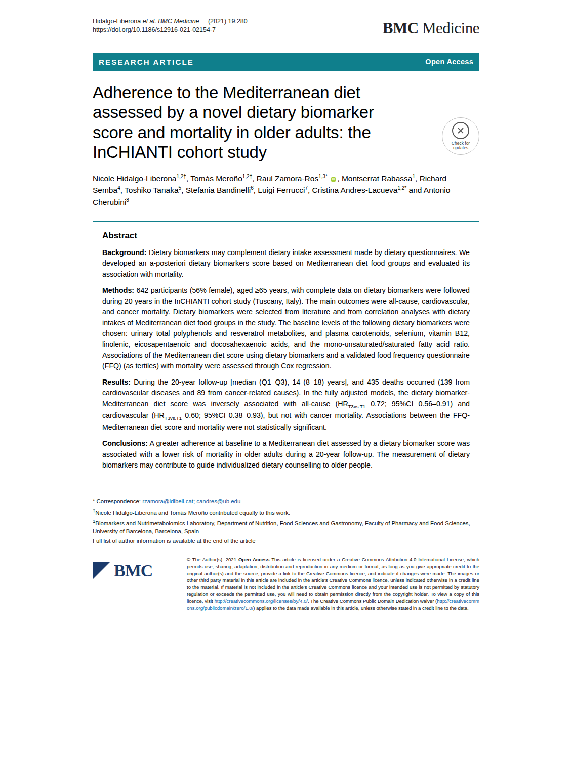Hidalgo-Liberona et al. BMC Medicine (2021) 19:280
https://doi.org/10.1186/s12916-021-02154-7
BMC Medicine
Research Article
Open Access
Check for updates
Adherence to the Mediterranean diet assessed by a novel dietary biomarker score and mortality in older adults: the InCHIANTI cohort study
Nicole Hidalgo-Liberona1,2†, Tomás Meroño1,2†, Raul Zamora-Ros1,3* , Montserrat Rabassa1, Richard Semba4, Toshiko Tanaka5, Stefania Bandinelli6, Luigi Ferrucci7, Cristina Andres-Lacueva1,2* and Antonio Cherubini8
Abstract
Background: Dietary biomarkers may complement dietary intake assessment made by dietary questionnaires. We developed an a-posteriori dietary biomarkers score based on Mediterranean diet food groups and evaluated its association with mortality.
Methods: 642 participants (56% female), aged ≥65 years, with complete data on dietary biomarkers were followed during 20 years in the InCHIANTI cohort study (Tuscany, Italy). The main outcomes were all-cause, cardiovascular, and cancer mortality. Dietary biomarkers were selected from literature and from correlation analyses with dietary intakes of Mediterranean diet food groups in the study. The baseline levels of the following dietary biomarkers were chosen: urinary total polyphenols and resveratrol metabolites, and plasma carotenoids, selenium, vitamin B12, linolenic, eicosapentaenoic and docosahexaenoic acids, and the mono-unsaturated/saturated fatty acid ratio. Associations of the Mediterranean diet score using dietary biomarkers and a validated food frequency questionnaire (FFQ) (as tertiles) with mortality were assessed through Cox regression.
Results: During the 20-year follow-up [median (Q1–Q3), 14 (8–18) years], and 435 deaths occurred (139 from cardiovascular diseases and 89 from cancer-related causes). In the fully adjusted models, the dietary biomarker-Mediterranean diet score was inversely associated with all-cause (HRT3vs.T1 0.72; 95%CI 0.56–0.91) and cardiovascular (HRT3vs.T1 0.60; 95%CI 0.38–0.93), but not with cancer mortality. Associations between the FFQ-Mediterranean diet score and mortality were not statistically significant.
Conclusions: A greater adherence at baseline to a Mediterranean diet assessed by a dietary biomarker score was associated with a lower risk of mortality in older adults during a 20-year follow-up. The measurement of dietary biomarkers may contribute to guide individualized dietary counselling to older people.
* Correspondence: rzamora@idibell.cat; candres@ub.edu
†Nicole Hidalgo-Liberona and Tomás Meroño contributed equally to this work.
1Biomarkers and Nutrimetabolomics Laboratory, Department of Nutrition, Food Sciences and Gastronomy, Faculty of Pharmacy and Food Sciences, University of Barcelona, Barcelona, Spain
Full list of author information is available at the end of the article
BMC
© The Author(s). 2021 Open Access This article is licensed under a Creative Commons Attribution 4.0 International License, which permits use, sharing, adaptation, distribution and reproduction in any medium or format, as long as you give appropriate credit to the original author(s) and the source, provide a link to the Creative Commons licence, and indicate if changes were made. The images or other third party material in this article are included in the article's Creative Commons licence, unless indicated otherwise in a credit line to the material. If material is not included in the article's Creative Commons licence and your intended use is not permitted by statutory regulation or exceeds the permitted use, you will need to obtain permission directly from the copyright holder. To view a copy of this licence, visit http://creativecommons.org/licenses/by/4.0/. The Creative Commons Public Domain Dedication waiver (http://creativecommons.org/publicdomain/zero/1.0/) applies to the data made available in this article, unless otherwise stated in a credit line to the data.